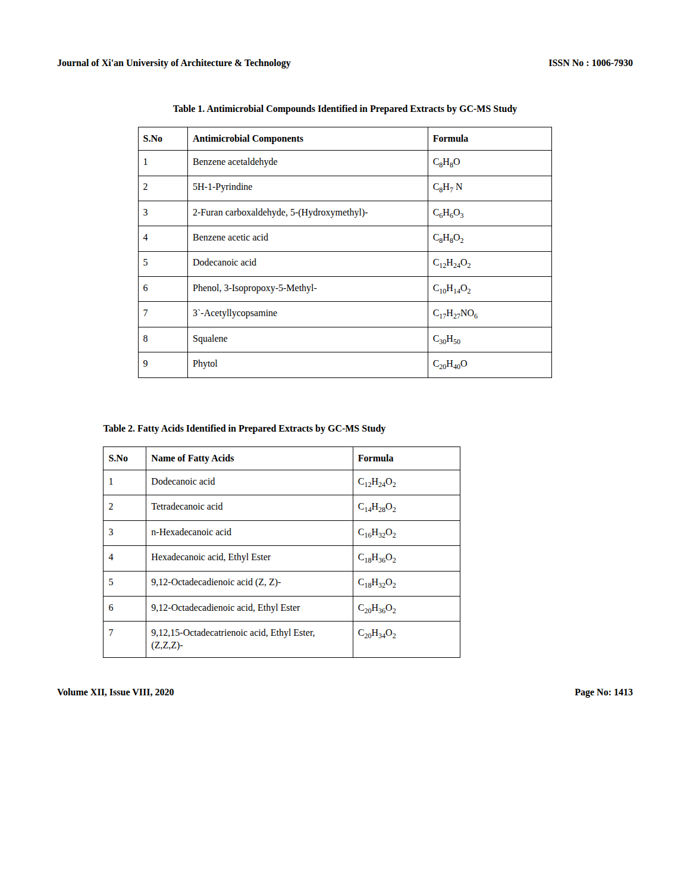Journal of Xi'an University of Architecture & Technology ISSN No : 1006-7930
Table 1. Antimicrobial Compounds Identified in Prepared Extracts by GC-MS Study
| S.No | Antimicrobial Components | Formula |
| --- | --- | --- |
| 1 | Benzene acetaldehyde | C 8 H 8 O |
| 2 | 5H-1-Pyrindine | C 8 H 7 N |
| 3 | 2-Furan carboxaldehyde, 5-(Hydroxymethyl)- | C 6 H 6 O 3 |
| 4 | Benzene acetic acid | C 8 H 8 O 2 |
| 5 | Dodecanoic acid | C 12 H 24 O 2 |
| 6 | Phenol, 3-Isopropoxy-5-Methyl- | C 10 H 14 O 2 |
| 7 | 3`-Acetyllycopsamine | C 17 H 27 NO 6 |
| 8 | Squalene | C 30 H 50 |
| 9 | Phytol | C 20 H 40 O |
Table 2. Fatty Acids Identified in Prepared Extracts by GC-MS Study
| S.No | Name of Fatty Acids | Formula |
| --- | --- | --- |
| 1 | Dodecanoic acid | C 12 H 24 O 2 |
| 2 | Tetradecanoic acid | C 14 H 28 O 2 |
| 3 | n-Hexadecanoic acid | C 16 H 32 O 2 |
| 4 | Hexadecanoic acid, Ethyl Ester | C 18 H 36 O 2 |
| 5 | 9,12-Octadecadienoic acid (Z, Z)- | C 18 H 32 O 2 |
| 6 | 9,12-Octadecadienoic acid, Ethyl Ester | C 20 H 36 O 2 |
| 7 | 9,12,15-Octadecatrienoic acid, Ethyl Ester, (Z,Z,Z)- | C 20 H 34 O 2 |
Volume XII, Issue VIII, 2020 Page No: 1413